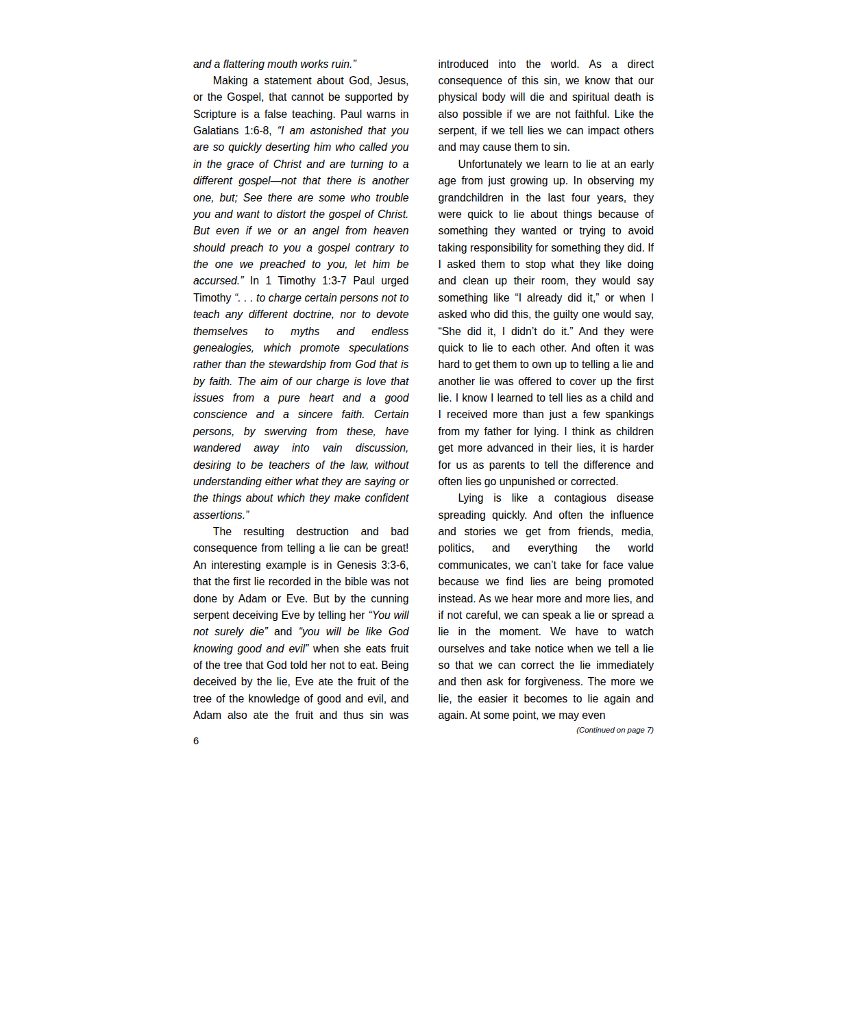and a flattering mouth works ruin.”
Making a statement about God, Jesus, or the Gospel, that cannot be supported by Scripture is a false teaching. Paul warns in Galatians 1:6-8, “I am astonished that you are so quickly deserting him who called you in the grace of Christ and are turning to a different gospel—not that there is another one, but; See there are some who trouble you and want to distort the gospel of Christ. But even if we or an angel from heaven should preach to you a gospel contrary to the one we preached to you, let him be accursed.” In 1 Timothy 1:3-7 Paul urged Timothy “. . . to charge certain persons not to teach any different doctrine, nor to devote themselves to myths and endless genealogies, which promote speculations rather than the stewardship from God that is by faith. The aim of our charge is love that issues from a pure heart and a good conscience and a sincere faith. Certain persons, by swerving from these, have wandered away into vain discussion, desiring to be teachers of the law, without understanding either what they are saying or the things about which they make confident assertions.”
The resulting destruction and bad consequence from telling a lie can be great! An interesting example is in Genesis 3:3-6, that the first lie recorded in the bible was not done by Adam or Eve. But by the cunning serpent deceiving Eve by telling her “You will not surely die” and “you will be like God knowing good and evil” when she eats fruit of the tree that God told her not to eat. Being deceived by the lie, Eve ate the fruit of the tree of the knowledge of good and evil, and Adam also ate the fruit and thus sin was introduced into the world. As a direct consequence of this sin, we know that our physical body will die and spiritual death is also possible if we are not faithful. Like the serpent, if we tell lies we can impact others and may cause them to sin.
Unfortunately we learn to lie at an early age from just growing up. In observing my grandchildren in the last four years, they were quick to lie about things because of something they wanted or trying to avoid taking responsibility for something they did. If I asked them to stop what they like doing and clean up their room, they would say something like “I already did it,” or when I asked who did this, the guilty one would say, “She did it, I didn’t do it.” And they were quick to lie to each other. And often it was hard to get them to own up to telling a lie and another lie was offered to cover up the first lie. I know I learned to tell lies as a child and I received more than just a few spankings from my father for lying. I think as children get more advanced in their lies, it is harder for us as parents to tell the difference and often lies go unpunished or corrected.
Lying is like a contagious disease spreading quickly. And often the influence and stories we get from friends, media, politics, and everything the world communicates, we can’t take for face value because we find lies are being promoted instead. As we hear more and more lies, and if not careful, we can speak a lie or spread a lie in the moment. We have to watch ourselves and take notice when we tell a lie so that we can correct the lie immediately and then ask for forgiveness. The more we lie, the easier it becomes to lie again and again. At some point, we may even
(Continued on page 7)
6